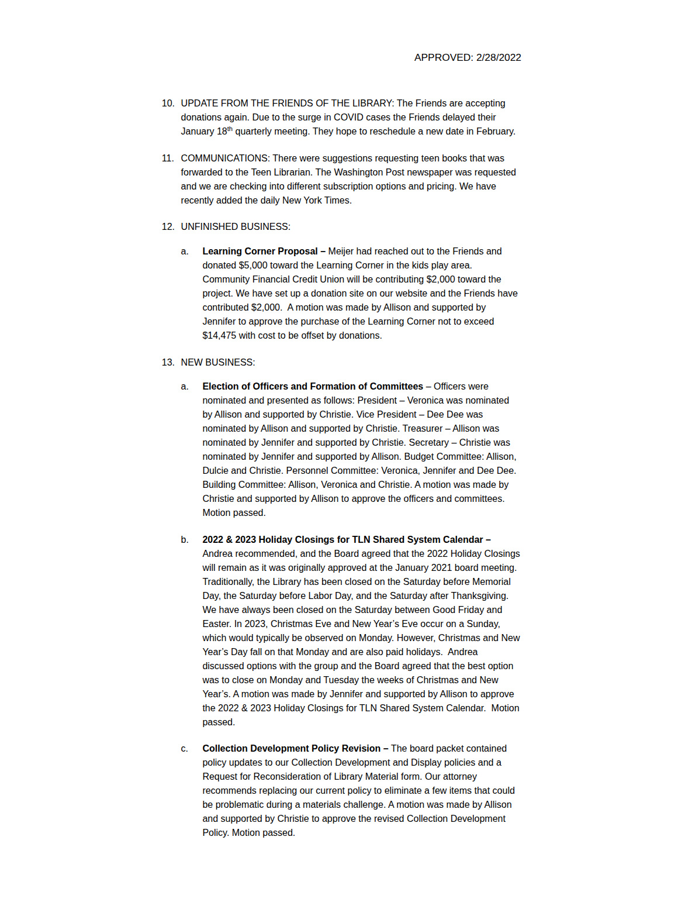APPROVED: 2/28/2022
UPDATE FROM THE FRIENDS OF THE LIBRARY: The Friends are accepting donations again. Due to the surge in COVID cases the Friends delayed their January 18th quarterly meeting. They hope to reschedule a new date in February.
COMMUNICATIONS: There were suggestions requesting teen books that was forwarded to the Teen Librarian. The Washington Post newspaper was requested and we are checking into different subscription options and pricing. We have recently added the daily New York Times.
UNFINISHED BUSINESS:
Learning Corner Proposal – Meijer had reached out to the Friends and donated $5,000 toward the Learning Corner in the kids play area. Community Financial Credit Union will be contributing $2,000 toward the project. We have set up a donation site on our website and the Friends have contributed $2,000. A motion was made by Allison and supported by Jennifer to approve the purchase of the Learning Corner not to exceed $14,475 with cost to be offset by donations.
NEW BUSINESS:
Election of Officers and Formation of Committees – Officers were nominated and presented as follows: President – Veronica was nominated by Allison and supported by Christie. Vice President – Dee Dee was nominated by Allison and supported by Christie. Treasurer – Allison was nominated by Jennifer and supported by Christie. Secretary – Christie was nominated by Jennifer and supported by Allison. Budget Committee: Allison, Dulcie and Christie. Personnel Committee: Veronica, Jennifer and Dee Dee. Building Committee: Allison, Veronica and Christie. A motion was made by Christie and supported by Allison to approve the officers and committees. Motion passed.
2022 & 2023 Holiday Closings for TLN Shared System Calendar – Andrea recommended, and the Board agreed that the 2022 Holiday Closings will remain as it was originally approved at the January 2021 board meeting. Traditionally, the Library has been closed on the Saturday before Memorial Day, the Saturday before Labor Day, and the Saturday after Thanksgiving. We have always been closed on the Saturday between Good Friday and Easter. In 2023, Christmas Eve and New Year’s Eve occur on a Sunday, which would typically be observed on Monday. However, Christmas and New Year’s Day fall on that Monday and are also paid holidays. Andrea discussed options with the group and the Board agreed that the best option was to close on Monday and Tuesday the weeks of Christmas and New Year’s. A motion was made by Jennifer and supported by Allison to approve the 2022 & 2023 Holiday Closings for TLN Shared System Calendar. Motion passed.
Collection Development Policy Revision – The board packet contained policy updates to our Collection Development and Display policies and a Request for Reconsideration of Library Material form. Our attorney recommends replacing our current policy to eliminate a few items that could be problematic during a materials challenge. A motion was made by Allison and supported by Christie to approve the revised Collection Development Policy. Motion passed.